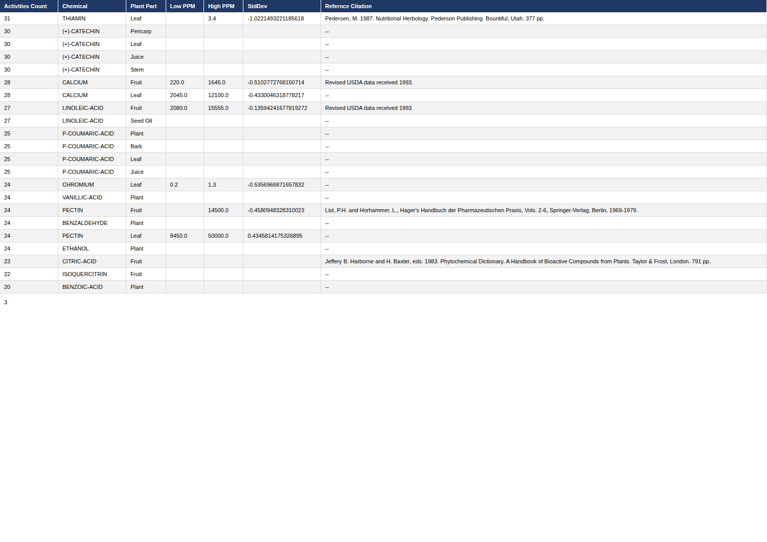| Activities Count | Chemical | Plant Part | Low PPM | High PPM | StdDev | Refernce Citation |
| --- | --- | --- | --- | --- | --- | --- |
| 31 | THIAMIN | Leaf | | 3.4 | -1.0221493221185618 | Pedersen, M. 1987. Nutritional Herbology. Pederson Publishing. Bountiful, Utah. 377 pp. |
| 30 | (+)-CATECHIN | Pericarp | | | | -- |
| 30 | (+)-CATECHIN | Leaf | | | | -- |
| 30 | (+)-CATECHIN | Juice | | | | -- |
| 30 | (+)-CATECHIN | Stem | | | | -- |
| 28 | CALCIUM | Fruit | 220.0 | 1645.0 | -0.5102772768150714 | Revised USDA data received 1993. |
| 28 | CALCIUM | Leaf | 2045.0 | 12100.0 | -0.4330046318778217 | -- |
| 27 | LINOLEIC-ACID | Fruit | 2080.0 | 15555.0 | -0.13594241677819272 | Revised USDA data received 1993. |
| 27 | LINOLEIC-ACID | Seed Oil | | | | -- |
| 25 | P-COUMARIC-ACID | Plant | | | | -- |
| 25 | P-COUMARIC-ACID | Bark | | | | -- |
| 25 | P-COUMARIC-ACID | Leaf | | | | -- |
| 25 | P-COUMARIC-ACID | Juice | | | | -- |
| 24 | CHROMIUM | Leaf | 0.2 | 1.3 | -0.5356966871657832 | -- |
| 24 | VANILLIC-ACID | Plant | | | | -- |
| 24 | PECTIN | Fruit | | 14500.0 | -0.4580948328310023 | List, P.H. and Horhammer, L., Hager's Handbuch der Pharmazeutischen Praxis, Vols. 2-6, Springer-Verlag, Berlin, 1969-1979. |
| 24 | BENZALDEHYDE | Plant | | | | -- |
| 24 | PECTIN | Leaf | 8450.0 | 50000.0 | 0.4345814175326895 | -- |
| 24 | ETHANOL | Plant | | | | -- |
| 23 | CITRIC-ACID | Fruit | | | | Jeffery B. Harborne and H. Baxter, eds. 1983. Phytochemical Dictionary. A Handbook of Bioactive Compounds from Plants. Taylor & Frost, London. 791 pp. |
| 22 | ISOQUERCITRIN | Fruit | | | | -- |
| 20 | BENZOIC-ACID | Plant | | | | -- |
3